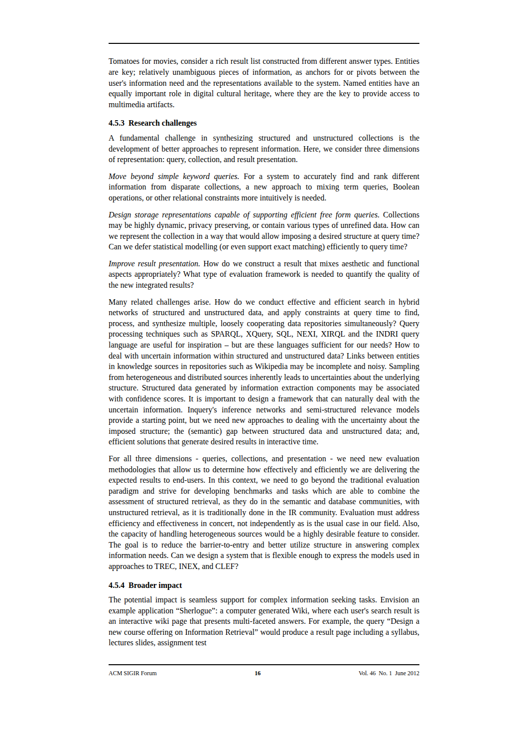Tomatoes for movies, consider a rich result list constructed from different answer types. Entities are key; relatively unambiguous pieces of information, as anchors for or pivots between the user's information need and the representations available to the system. Named entities have an equally important role in digital cultural heritage, where they are the key to provide access to multimedia artifacts.
4.5.3 Research challenges
A fundamental challenge in synthesizing structured and unstructured collections is the development of better approaches to represent information. Here, we consider three dimensions of representation: query, collection, and result presentation.
Move beyond simple keyword queries. For a system to accurately find and rank different information from disparate collections, a new approach to mixing term queries, Boolean operations, or other relational constraints more intuitively is needed.
Design storage representations capable of supporting efficient free form queries. Collections may be highly dynamic, privacy preserving, or contain various types of unrefined data. How can we represent the collection in a way that would allow imposing a desired structure at query time? Can we defer statistical modelling (or even support exact matching) efficiently to query time?
Improve result presentation. How do we construct a result that mixes aesthetic and functional aspects appropriately? What type of evaluation framework is needed to quantify the quality of the new integrated results?
Many related challenges arise. How do we conduct effective and efficient search in hybrid networks of structured and unstructured data, and apply constraints at query time to find, process, and synthesize multiple, loosely cooperating data repositories simultaneously? Query processing techniques such as SPARQL, XQuery, SQL, NEXI, XIRQL and the INDRI query language are useful for inspiration – but are these languages sufficient for our needs? How to deal with uncertain information within structured and unstructured data? Links between entities in knowledge sources in repositories such as Wikipedia may be incomplete and noisy. Sampling from heterogeneous and distributed sources inherently leads to uncertainties about the underlying structure. Structured data generated by information extraction components may be associated with confidence scores. It is important to design a framework that can naturally deal with the uncertain information. Inquery's inference networks and semi-structured relevance models provide a starting point, but we need new approaches to dealing with the uncertainty about the imposed structure; the (semantic) gap between structured data and unstructured data; and, efficient solutions that generate desired results in interactive time.
For all three dimensions - queries, collections, and presentation - we need new evaluation methodologies that allow us to determine how effectively and efficiently we are delivering the expected results to end-users. In this context, we need to go beyond the traditional evaluation paradigm and strive for developing benchmarks and tasks which are able to combine the assessment of structured retrieval, as they do in the semantic and database communities, with unstructured retrieval, as it is traditionally done in the IR community. Evaluation must address efficiency and effectiveness in concert, not independently as is the usual case in our field. Also, the capacity of handling heterogeneous sources would be a highly desirable feature to consider. The goal is to reduce the barrier-to-entry and better utilize structure in answering complex information needs. Can we design a system that is flexible enough to express the models used in approaches to TREC, INEX, and CLEF?
4.5.4 Broader impact
The potential impact is seamless support for complex information seeking tasks. Envision an example application “Sherlogue”: a computer generated Wiki, where each user's search result is an interactive wiki page that presents multi-faceted answers. For example, the query “Design a new course offering on Information Retrieval” would produce a result page including a syllabus, lectures slides, assignment test
ACM SIGIR Forum
16
Vol. 46 No. 1 June 2012